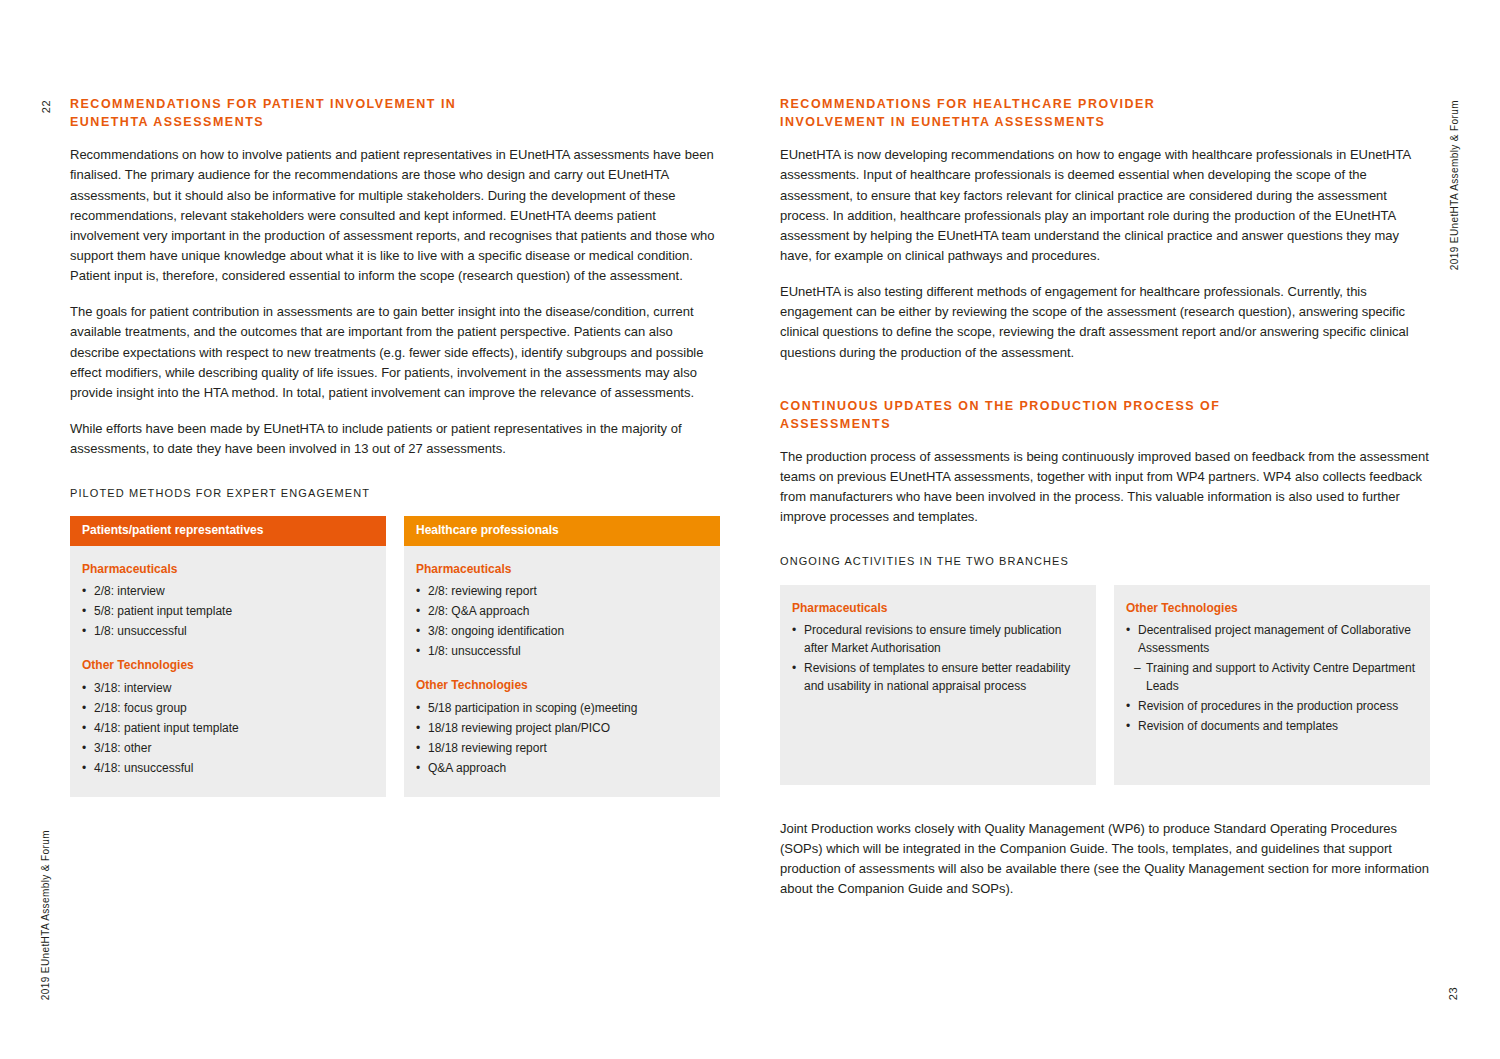22 2019 EUnetHTA Assembly & Forum 2019 EUnetHTA Assembly & Forum 23
Recommendations for patient involvement in
EUnetHTA assessments
Recommendations on how to involve patients and patient representatives in EUnetHTA assessments have been finalised. The primary audience for the recommendations are those who design and carry out EUnetHTA assessments, but it should also be informative for multiple stakeholders. During the development of these recommendations, relevant stakeholders were consulted and kept informed. EUnetHTA deems patient involvement very important in the production of assessment reports, and recognises that patients and those who support them have unique knowledge about what it is like to live with a specific disease or medical condition. Patient input is, therefore, considered essential to inform the scope (research question) of the assessment.
The goals for patient contribution in assessments are to gain better insight into the disease/condition, current available treatments, and the outcomes that are important from the patient perspective. Patients can also describe expectations with respect to new treatments (e.g. fewer side effects), identify subgroups and possible effect modifiers, while describing quality of life issues. For patients, involvement in the assessments may also provide insight into the HTA method. In total, patient involvement can improve the relevance of assessments.
While efforts have been made by EUnetHTA to include patients or patient representatives in the majority of assessments, to date they have been involved in 13 out of 27 assessments.
Piloted methods for expert engagement
Patients/patient representatives
Pharmaceuticals
2/8: interview
5/8: patient input template
1/8: unsuccessful
Other Technologies
3/18: interview
2/18: focus group
4/18: patient input template
3/18: other
4/18: unsuccessful
Healthcare professionals
Pharmaceuticals
2/8: reviewing report
2/8: Q&A approach
3/8: ongoing identification
1/8: unsuccessful
Other Technologies
5/18 participation in scoping (e)meeting
18/18 reviewing project plan/PICO
18/18 reviewing report
Q&A approach
Recommendations for healthcare provider
involvement in EUnetHTA assessments
EUnetHTA is now developing recommendations on how to engage with healthcare professionals in EUnetHTA assessments. Input of healthcare professionals is deemed essential when developing the scope of the assessment, to ensure that key factors relevant for clinical practice are considered during the assessment process. In addition, healthcare professionals play an important role during the production of the EUnetHTA assessment by helping the EUnetHTA team understand the clinical practice and answer questions they may have, for example on clinical pathways and procedures.
EUnetHTA is also testing different methods of engagement for healthcare professionals. Currently, this engagement can be either by reviewing the scope of the assessment (research question), answering specific clinical questions to define the scope, reviewing the draft assessment report and/or answering specific clinical questions during the production of the assessment.
Continuous updates on the production process of
assessments
The production process of assessments is being continuously improved based on feedback from the assessment teams on previous EUnetHTA assessments, together with input from WP4 partners. WP4 also collects feedback from manufacturers who have been involved in the process. This valuable information is also used to further improve processes and templates.
Ongoing activities in the two branches
Pharmaceuticals
Procedural revisions to ensure timely publication after Market Authorisation
Revisions of templates to ensure better readability and usability in national appraisal process
Other Technologies
Decentralised project management of Collaborative Assessments
Training and support to Activity Centre Department Leads
Revision of procedures in the production process
Revision of documents and templates
Joint Production works closely with Quality Management (WP6) to produce Standard Operating Procedures (SOPs) which will be integrated in the Companion Guide. The tools, templates, and guidelines that support production of assessments will also be available there (see the Quality Management section for more information about the Companion Guide and SOPs).